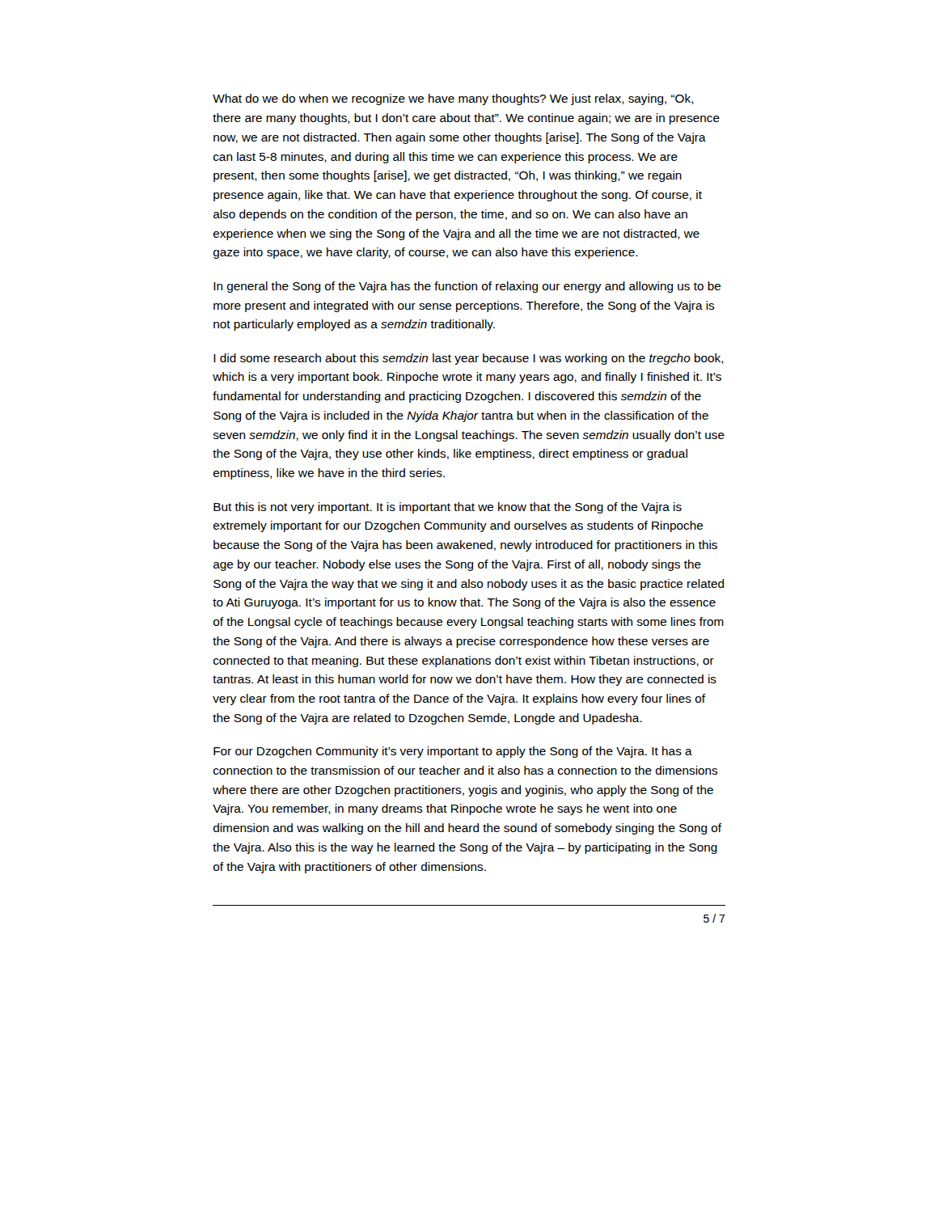What do we do when we recognize we have many thoughts? We just relax, saying, “Ok, there are many thoughts, but I don’t care about that”. We continue again; we are in presence now, we are not distracted. Then again some other thoughts [arise]. The Song of the Vajra can last 5-8 minutes, and during all this time we can experience this process. We are present, then some thoughts [arise], we get distracted, “Oh, I was thinking,” we regain presence again, like that. We can have that experience throughout the song. Of course, it also depends on the condition of the person, the time, and so on. We can also have an experience when we sing the Song of the Vajra and all the time we are not distracted, we gaze into space, we have clarity, of course, we can also have this experience.
In general the Song of the Vajra has the function of relaxing our energy and allowing us to be more present and integrated with our sense perceptions. Therefore, the Song of the Vajra is not particularly employed as a semdzin traditionally.
I did some research about this semdzin last year because I was working on the tregcho book, which is a very important book. Rinpoche wrote it many years ago, and finally I finished it. It’s fundamental for understanding and practicing Dzogchen. I discovered this semdzin of the Song of the Vajra is included in the Nyida Khajor tantra but when in the classification of the seven semdzin, we only find it in the Longsal teachings. The seven semdzin usually don’t use the Song of the Vajra, they use other kinds, like emptiness, direct emptiness or gradual emptiness, like we have in the third series.
But this is not very important. It is important that we know that the Song of the Vajra is extremely important for our Dzogchen Community and ourselves as students of Rinpoche because the Song of the Vajra has been awakened, newly introduced for practitioners in this age by our teacher. Nobody else uses the Song of the Vajra. First of all, nobody sings the Song of the Vajra the way that we sing it and also nobody uses it as the basic practice related to Ati Guruyoga. It’s important for us to know that. The Song of the Vajra is also the essence of the Longsal cycle of teachings because every Longsal teaching starts with some lines from the Song of the Vajra. And there is always a precise correspondence how these verses are connected to that meaning. But these explanations don’t exist within Tibetan instructions, or tantras. At least in this human world for now we don’t have them. How they are connected is very clear from the root tantra of the Dance of the Vajra. It explains how every four lines of the Song of the Vajra are related to Dzogchen Semde, Longde and Upadesha.
For our Dzogchen Community it’s very important to apply the Song of the Vajra. It has a connection to the transmission of our teacher and it also has a connection to the dimensions where there are other Dzogchen practitioners, yogis and yoginis, who apply the Song of the Vajra. You remember, in many dreams that Rinpoche wrote he says he went into one dimension and was walking on the hill and heard the sound of somebody singing the Song of the Vajra. Also this is the way he learned the Song of the Vajra – by participating in the Song of the Vajra with practitioners of other dimensions.
5 / 7